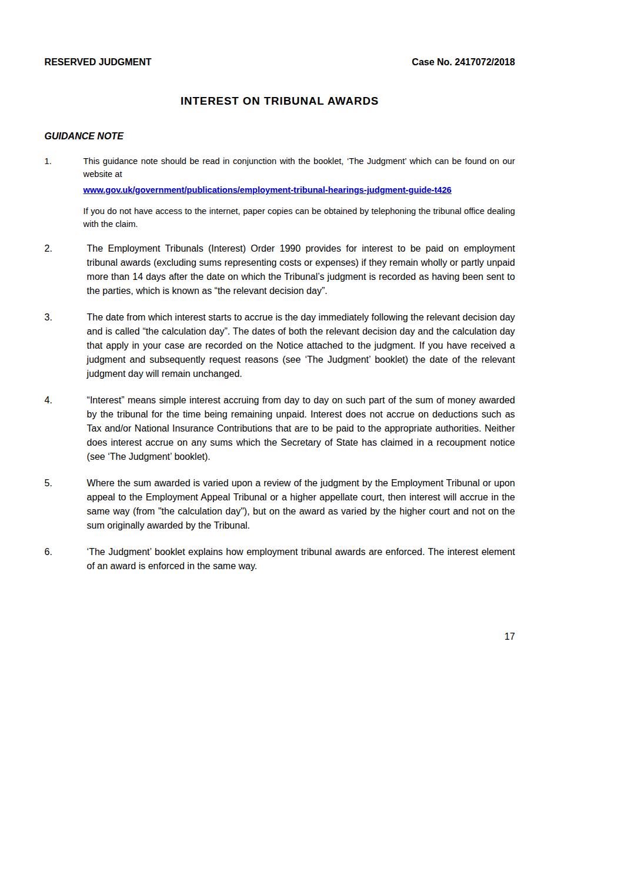RESERVED JUDGMENT Case No. 2417072/2018
INTEREST ON TRIBUNAL AWARDS
GUIDANCE NOTE
This guidance note should be read in conjunction with the booklet, ‘The Judgment’ which can be found on our website at
www.gov.uk/government/publications/employment-tribunal-hearings-judgment-guide-t426
If you do not have access to the internet, paper copies can be obtained by telephoning the tribunal office dealing with the claim.
The Employment Tribunals (Interest) Order 1990 provides for interest to be paid on employment tribunal awards (excluding sums representing costs or expenses) if they remain wholly or partly unpaid more than 14 days after the date on which the Tribunal’s judgment is recorded as having been sent to the parties, which is known as “the relevant decision day”.
The date from which interest starts to accrue is the day immediately following the relevant decision day and is called “the calculation day”. The dates of both the relevant decision day and the calculation day that apply in your case are recorded on the Notice attached to the judgment. If you have received a judgment and subsequently request reasons (see ‘The Judgment’ booklet) the date of the relevant judgment day will remain unchanged.
“Interest” means simple interest accruing from day to day on such part of the sum of money awarded by the tribunal for the time being remaining unpaid. Interest does not accrue on deductions such as Tax and/or National Insurance Contributions that are to be paid to the appropriate authorities. Neither does interest accrue on any sums which the Secretary of State has claimed in a recoupment notice (see ‘The Judgment’ booklet).
Where the sum awarded is varied upon a review of the judgment by the Employment Tribunal or upon appeal to the Employment Appeal Tribunal or a higher appellate court, then interest will accrue in the same way (from "the calculation day"), but on the award as varied by the higher court and not on the sum originally awarded by the Tribunal.
‘The Judgment’ booklet explains how employment tribunal awards are enforced. The interest element of an award is enforced in the same way.
17